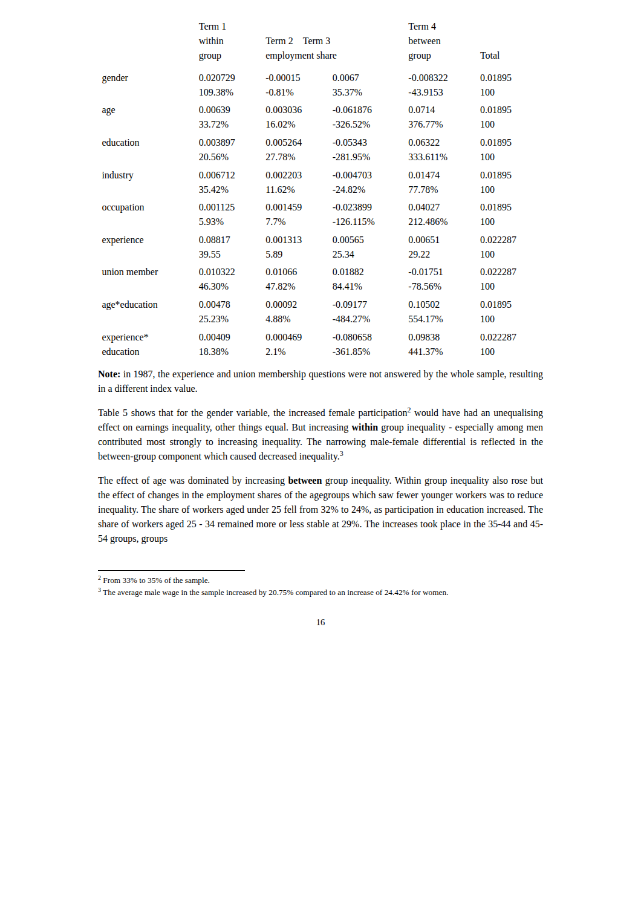| | Term 1 within group | Term 2 Term 3 employment share | Term 4 between group | Total |
| --- | --- | --- | --- | --- |
| gender | 0.020729 | -0.00015 | 0.0067 | -0.008322 | 0.01895 |
| | 109.38% | -0.81% | 35.37% | -43.9153 | 100 |
| age | 0.00639 | 0.003036 | -0.061876 | 0.0714 | 0.01895 |
| | 33.72% | 16.02% | -326.52% | 376.77% | 100 |
| education | 0.003897 | 0.005264 | -0.05343 | 0.06322 | 0.01895 |
| | 20.56% | 27.78% | -281.95% | 333.611% | 100 |
| industry | 0.006712 | 0.002203 | -0.004703 | 0.01474 | 0.01895 |
| | 35.42% | 11.62% | -24.82% | 77.78% | 100 |
| occupation | 0.001125 | 0.001459 | -0.023899 | 0.04027 | 0.01895 |
| | 5.93% | 7.7% | -126.115% | 212.486% | 100 |
| experience | 0.08817 | 0.001313 | 0.00565 | 0.00651 | 0.022287 |
| | 39.55 | 5.89 | 25.34 | 29.22 | 100 |
| union member | 0.010322 | 0.01066 | 0.01882 | -0.01751 | 0.022287 |
| | 46.30% | 47.82% | 84.41% | -78.56% | 100 |
| age*education | 0.00478 | 0.00092 | -0.09177 | 0.10502 | 0.01895 |
| | 25.23% | 4.88% | -484.27% | 554.17% | 100 |
| experience* | 0.00409 | 0.000469 | -0.080658 | 0.09838 | 0.022287 |
| education | 18.38% | 2.1% | -361.85% | 441.37% | 100 |
Note: in 1987, the experience and union membership questions were not answered by the whole sample, resulting in a different index value.
Table 5 shows that for the gender variable, the increased female participation2 would have had an unequalising effect on earnings inequality, other things equal. But increasing within group inequality - especially among men contributed most strongly to increasing inequality. The narrowing male-female differential is reflected in the between-group component which caused decreased inequality.3
The effect of age was dominated by increasing between group inequality. Within group inequality also rose but the effect of changes in the employment shares of the agegroups which saw fewer younger workers was to reduce inequality. The share of workers aged under 25 fell from 32% to 24%, as participation in education increased. The share of workers aged 25 - 34 remained more or less stable at 29%. The increases took place in the 35-44 and 45-54 groups, groups
2 From 33% to 35% of the sample.
3 The average male wage in the sample increased by 20.75% compared to an increase of 24.42% for women.
16